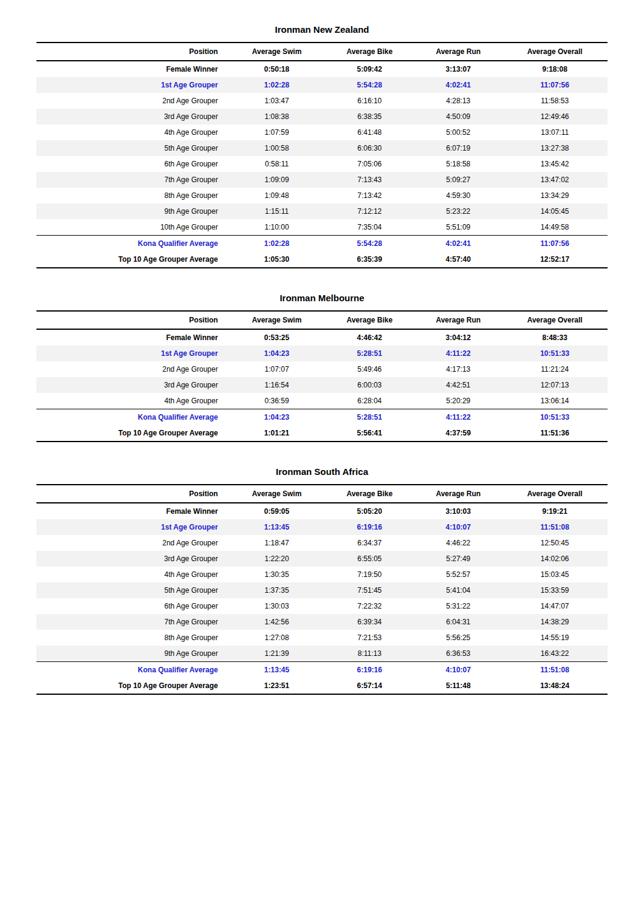Ironman New Zealand
| Position | Average Swim | Average Bike | Average Run | Average Overall |
| --- | --- | --- | --- | --- |
| Female Winner | 0:50:18 | 5:09:42 | 3:13:07 | 9:18:08 |
| 1st Age Grouper | 1:02:28 | 5:54:28 | 4:02:41 | 11:07:56 |
| 2nd Age Grouper | 1:03:47 | 6:16:10 | 4:28:13 | 11:58:53 |
| 3rd Age Grouper | 1:08:38 | 6:38:35 | 4:50:09 | 12:49:46 |
| 4th Age Grouper | 1:07:59 | 6:41:48 | 5:00:52 | 13:07:11 |
| 5th Age Grouper | 1:00:58 | 6:06:30 | 6:07:19 | 13:27:38 |
| 6th Age Grouper | 0:58:11 | 7:05:06 | 5:18:58 | 13:45:42 |
| 7th Age Grouper | 1:09:09 | 7:13:43 | 5:09:27 | 13:47:02 |
| 8th Age Grouper | 1:09:48 | 7:13:42 | 4:59:30 | 13:34:29 |
| 9th Age Grouper | 1:15:11 | 7:12:12 | 5:23:22 | 14:05:45 |
| 10th Age Grouper | 1:10:00 | 7:35:04 | 5:51:09 | 14:49:58 |
| Kona Qualifier Average | 1:02:28 | 5:54:28 | 4:02:41 | 11:07:56 |
| Top 10 Age Grouper Average | 1:05:30 | 6:35:39 | 4:57:40 | 12:52:17 |
Ironman Melbourne
| Position | Average Swim | Average Bike | Average Run | Average Overall |
| --- | --- | --- | --- | --- |
| Female Winner | 0:53:25 | 4:46:42 | 3:04:12 | 8:48:33 |
| 1st Age Grouper | 1:04:23 | 5:28:51 | 4:11:22 | 10:51:33 |
| 2nd Age Grouper | 1:07:07 | 5:49:46 | 4:17:13 | 11:21:24 |
| 3rd Age Grouper | 1:16:54 | 6:00:03 | 4:42:51 | 12:07:13 |
| 4th Age Grouper | 0:36:59 | 6:28:04 | 5:20:29 | 13:06:14 |
| Kona Qualifier Average | 1:04:23 | 5:28:51 | 4:11:22 | 10:51:33 |
| Top 10 Age Grouper Average | 1:01:21 | 5:56:41 | 4:37:59 | 11:51:36 |
Ironman South Africa
| Position | Average Swim | Average Bike | Average Run | Average Overall |
| --- | --- | --- | --- | --- |
| Female Winner | 0:59:05 | 5:05:20 | 3:10:03 | 9:19:21 |
| 1st Age Grouper | 1:13:45 | 6:19:16 | 4:10:07 | 11:51:08 |
| 2nd Age Grouper | 1:18:47 | 6:34:37 | 4:46:22 | 12:50:45 |
| 3rd Age Grouper | 1:22:20 | 6:55:05 | 5:27:49 | 14:02:06 |
| 4th Age Grouper | 1:30:35 | 7:19:50 | 5:52:57 | 15:03:45 |
| 5th Age Grouper | 1:37:35 | 7:51:45 | 5:41:04 | 15:33:59 |
| 6th Age Grouper | 1:30:03 | 7:22:32 | 5:31:22 | 14:47:07 |
| 7th Age Grouper | 1:42:56 | 6:39:34 | 6:04:31 | 14:38:29 |
| 8th Age Grouper | 1:27:08 | 7:21:53 | 5:56:25 | 14:55:19 |
| 9th Age Grouper | 1:21:39 | 8:11:13 | 6:36:53 | 16:43:22 |
| Kona Qualifier Average | 1:13:45 | 6:19:16 | 4:10:07 | 11:51:08 |
| Top 10 Age Grouper Average | 1:23:51 | 6:57:14 | 5:11:48 | 13:48:24 |